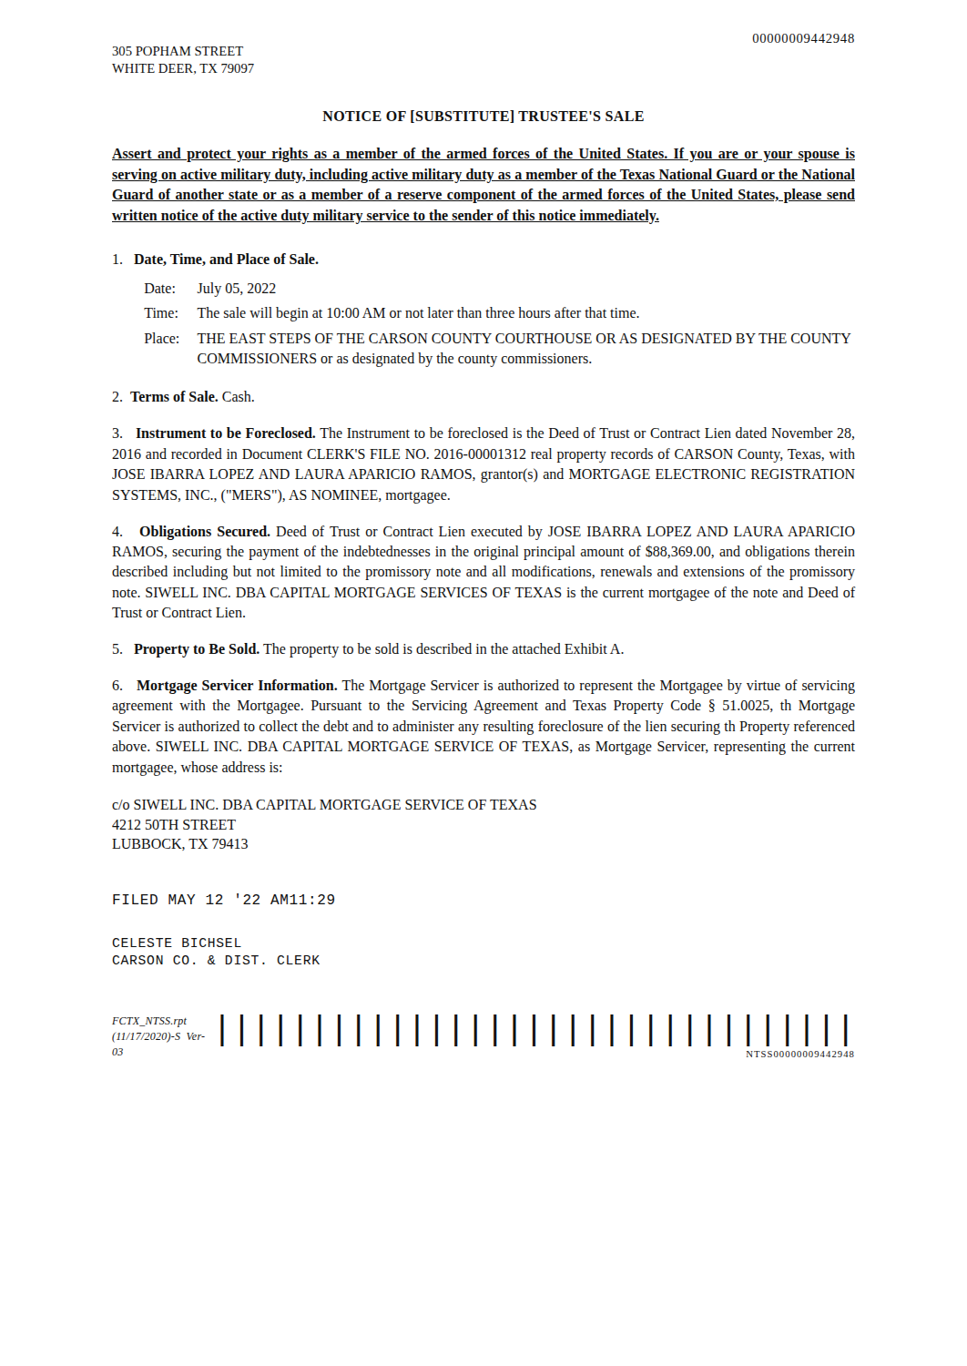00000009442948
305 POPHAM STREET
WHITE DEER, TX 79097
NOTICE OF [SUBSTITUTE] TRUSTEE'S SALE
Assert and protect your rights as a member of the armed forces of the United States. If you are or your spouse is serving on active military duty, including active military duty as a member of the Texas National Guard or the National Guard of another state or as a member of a reserve component of the armed forces of the United States, please send written notice of the active duty military service to the sender of this notice immediately.
Date, Time, and Place of Sale.
| Date: | July 05, 2022 |
| Time: | The sale will begin at 10:00 AM or not later than three hours after that time. |
| Place: | THE EAST STEPS OF THE CARSON COUNTY COURTHOUSE OR AS DESIGNATED BY THE COUNTY COMMISSIONERS or as designated by the county commissioners. |
Terms of Sale. Cash.
Instrument to be Foreclosed. The Instrument to be foreclosed is the Deed of Trust or Contract Lien dated November 28, 2016 and recorded in Document CLERK'S FILE NO. 2016-00001312 real property records of CARSON County, Texas, with JOSE IBARRA LOPEZ AND LAURA APARICIO RAMOS, grantor(s) and MORTGAGE ELECTRONIC REGISTRATION SYSTEMS, INC., ("MERS"), AS NOMINEE, mortgagee.
Obligations Secured. Deed of Trust or Contract Lien executed by JOSE IBARRA LOPEZ AND LAURA APARICIO RAMOS, securing the payment of the indebtednesses in the original principal amount of $88,369.00, and obligations therein described including but not limited to the promissory note and all modifications, renewals and extensions of the promissory note. SIWELL INC. DBA CAPITAL MORTGAGE SERVICES OF TEXAS is the current mortgagee of the note and Deed of Trust or Contract Lien.
Property to Be Sold. The property to be sold is described in the attached Exhibit A.
Mortgage Servicer Information. The Mortgage Servicer is authorized to represent the Mortgagee by virtue of servicing agreement with the Mortgagee. Pursuant to the Servicing Agreement and Texas Property Code § 51.0025, th Mortgage Servicer is authorized to collect the debt and to administer any resulting foreclosure of the lien securing th Property referenced above. SIWELL INC. DBA CAPITAL MORTGAGE SERVICE OF TEXAS, as Mortgage Servicer, representing the current mortgagee, whose address is:
c/o SIWELL INC. DBA CAPITAL MORTGAGE SERVICE OF TEXAS
4212 50TH STREET
LUBBOCK, TX 79413
FILED MAY 12 '22 AM11:29
CELESTE BICHSEL
CARSON CO. & DIST. CLERK
FCTX_NTSS.rpt (11/17/2020)-S Ver-03 |||||||||||||||||||||||||||||||||
NTSS00000009442948